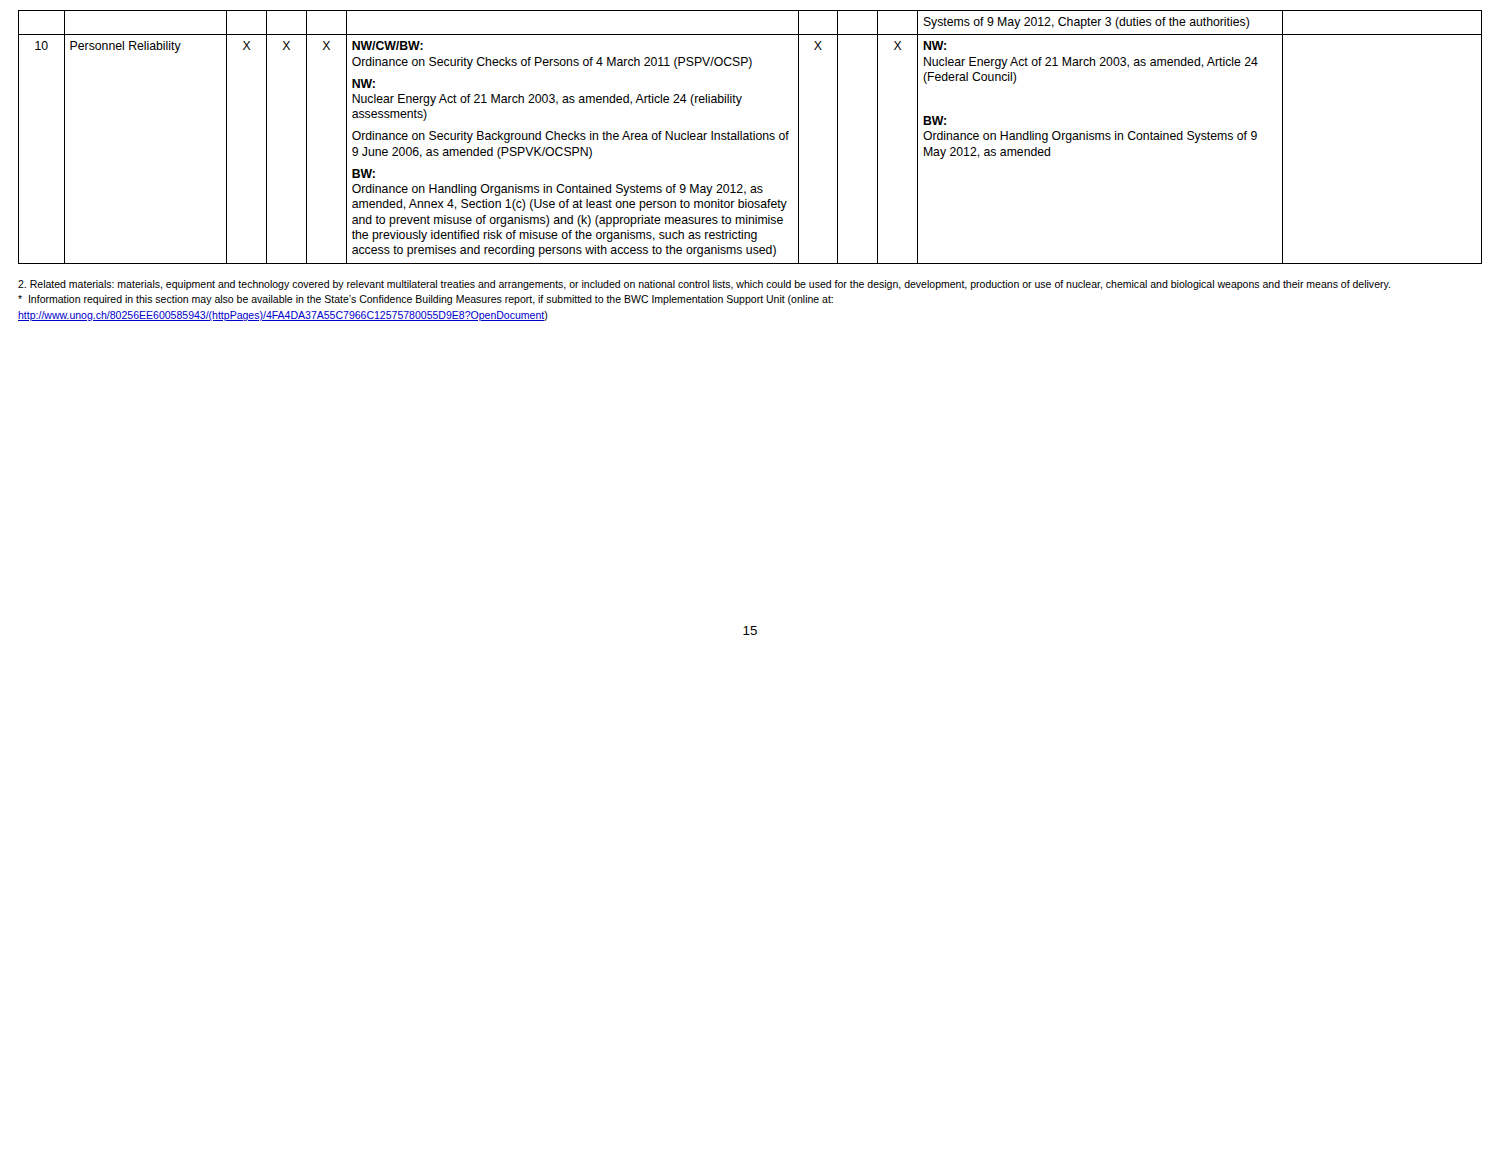| | | | | | | | | | Systems of 9 May 2012, Chapter 3 (duties of the authorities) | |
| 10 | Personnel Reliability | X | X | X | NW/CW/BW: Ordinance on Security Checks of Persons of 4 March 2011 (PSPV/OCSP) NW: Nuclear Energy Act of 21 March 2003, as amended, Article 24 (reliability assessments) Ordinance on Security Background Checks in the Area of Nuclear Installations of 9 June 2006, as amended (PSPVK/OCSPN) BW: Ordinance on Handling Organisms in Contained Systems of 9 May 2012, as amended, Annex 4, Section 1(c) (Use of at least one person to monitor biosafety and to prevent misuse of organisms) and (k) (appropriate measures to minimise the previously identified risk of misuse of the organisms, such as restricting access to premises and recording persons with access to the organisms used) | X | | X | NW: Nuclear Energy Act of 21 March 2003, as amended, Article 24 (Federal Council) BW: Ordinance on Handling Organisms in Contained Systems of 9 May 2012, as amended | |
2. Related materials: materials, equipment and technology covered by relevant multilateral treaties and arrangements, or included on national control lists, which could be used for the design, development, production or use of nuclear, chemical and biological weapons and their means of delivery.
* Information required in this section may also be available in the State’s Confidence Building Measures report, if submitted to the BWC Implementation Support Unit (online at:
http://www.unog.ch/80256EE600585943/(httpPages)/4FA4DA37A55C7966C12575780055D9E8?OpenDocument)
15